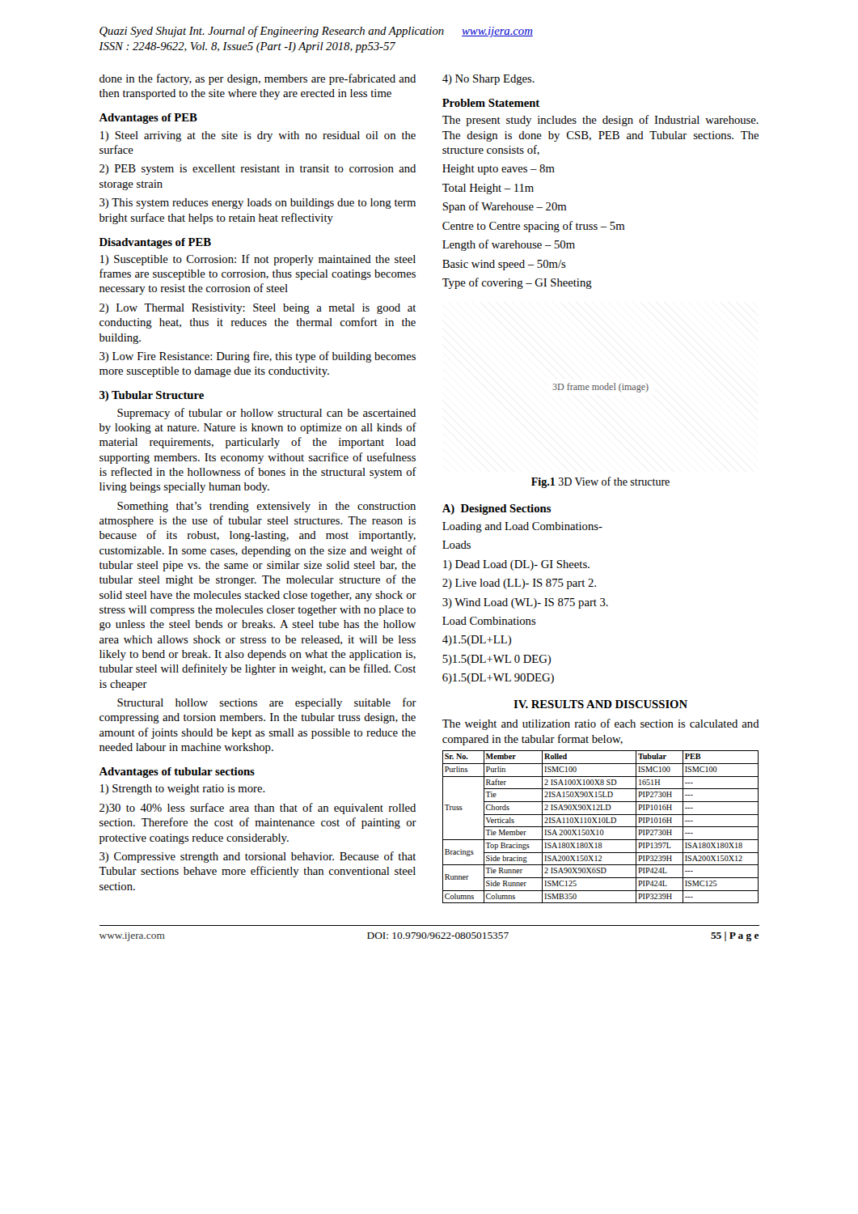Quazi Syed Shujat Int. Journal of Engineering Research and Application www.ijera.com
ISSN : 2248-9622, Vol. 8, Issue5 (Part -I) April 2018, pp53-57
done in the factory, as per design, members are pre-fabricated and then transported to the site where they are erected in less time
Advantages of PEB
1) Steel arriving at the site is dry with no residual oil on the surface
2) PEB system is excellent resistant in transit to corrosion and storage strain
3) This system reduces energy loads on buildings due to long term bright surface that helps to retain heat reflectivity
Disadvantages of PEB
1) Susceptible to Corrosion: If not properly maintained the steel frames are susceptible to corrosion, thus special coatings becomes necessary to resist the corrosion of steel
2) Low Thermal Resistivity: Steel being a metal is good at conducting heat, thus it reduces the thermal comfort in the building.
3) Low Fire Resistance: During fire, this type of building becomes more susceptible to damage due its conductivity.
3) Tubular Structure
Supremacy of tubular or hollow structural can be ascertained by looking at nature. Nature is known to optimize on all kinds of material requirements, particularly of the important load supporting members. Its economy without sacrifice of usefulness is reflected in the hollowness of bones in the structural system of living beings specially human body.
Something that’s trending extensively in the construction atmosphere is the use of tubular steel structures. The reason is because of its robust, long-lasting, and most importantly, customizable. In some cases, depending on the size and weight of tubular steel pipe vs. the same or similar size solid steel bar, the tubular steel might be stronger. The molecular structure of the solid steel have the molecules stacked close together, any shock or stress will compress the molecules closer together with no place to go unless the steel bends or breaks. A steel tube has the hollow area which allows shock or stress to be released, it will be less likely to bend or break. It also depends on what the application is, tubular steel will definitely be lighter in weight, can be filled. Cost is cheaper
Structural hollow sections are especially suitable for compressing and torsion members. In the tubular truss design, the amount of joints should be kept as small as possible to reduce the needed labour in machine workshop.
Advantages of tubular sections
1) Strength to weight ratio is more.
2)30 to 40% less surface area than that of an equivalent rolled section. Therefore the cost of maintenance cost of painting or protective coatings reduce considerably.
3) Compressive strength and torsional behavior. Because of that Tubular sections behave more efficiently than conventional steel section.
4) No Sharp Edges.
Problem Statement
The present study includes the design of Industrial warehouse. The design is done by CSB, PEB and Tubular sections. The structure consists of,
Height upto eaves – 8m
Total Height – 11m
Span of Warehouse – 20m
Centre to Centre spacing of truss – 5m
Length of warehouse – 50m
Basic wind speed – 50m/s
Type of covering – GI Sheeting
Fig.1 3D View of the structure
A) Designed Sections
Loading and Load Combinations-
Loads
1) Dead Load (DL)- GI Sheets.
2) Live load (LL)- IS 875 part 2.
3) Wind Load (WL)- IS 875 part 3.
Load Combinations
4)1.5(DL+LL)
5)1.5(DL+WL 0 DEG)
6)1.5(DL+WL 90DEG)
IV. RESULTS AND DISCUSSION
The weight and utilization ratio of each section is calculated and compared in the tabular format below,
| Sr. No. | Member | Rolled | Tubular | PEB |
| --- | --- | --- | --- | --- |
| Purlins | Purlin | ISMC100 | ISMC100 | ISMC100 |
| Truss | Rafter | 2 ISA100X100X8 SD | 1651H | --- |
| Tie | 2ISA150X90X15LD | PIP2730H | --- |
| Chords | 2 ISA90X90X12LD | PIP1016H | --- |
| Verticals | 2ISA110X110X10LD | PIP1016H | --- |
| Tie Member | ISA 200X150X10 | PIP2730H | --- |
| Bracings | Top Bracings | ISA180X180X18 | PIP1397L | ISA180X180X18 |
| Side bracing | ISA200X150X12 | PIP3239H | ISA200X150X12 |
| Runner | Tie Runner | 2 ISA90X90X6SD | PIP424L | --- |
| Side Runner | ISMC125 | PIP424L | ISMC125 |
| Columns | Columns | ISMB350 | PIP3239H | --- |
www.ijera.com
DOI: 10.9790/9622-0805015357
55 | P a g e